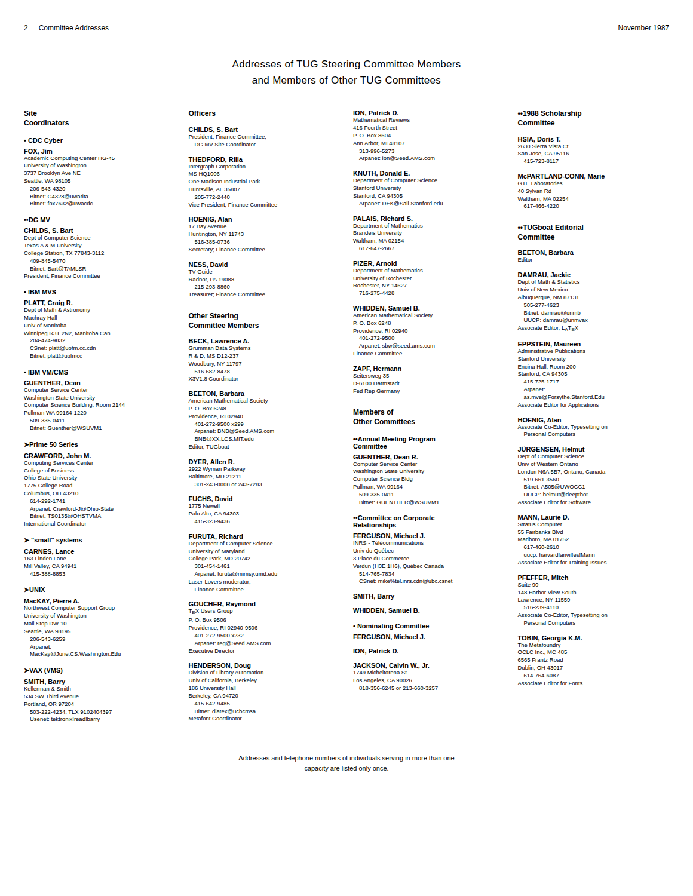2 Committee Addresses
November 1987
Addresses of TUG Steering Committee Members
and Members of Other TUG Committees
Site
Coordinators
• CDC Cyber
FOX, Jim
Academic Computing Center HG-45
University of Washington
3737 Brooklyn Ave NE
Seattle, WA 98105
206-543-4320
Bitnet: C4328@uwarita
Bitnet: fox7632@uwacdc
••DG MV
CHILDS, S. Bart
Dept of Computer Science
Texas A & M University
College Station, TX 77843-3112
409-845-5470
Bitnet: Bart@TAMLSR
President; Finance Committee
• IBM MVS
PLATT, Craig R.
Dept of Math & Astronomy
Machray Hall
Univ of Manitoba
Winnipeg R3T 2N2, Manitoba Can
204-474-9832
CSnet: platt@uofm.cc.cdn
Bitnet: platt@uofmcc
• IBM VM/CMS
GUENTHER, Dean
Computer Service Center
Washington State University
Computer Science Building, Room 2144
Pullman WA 99164-1220
509-335-0411
Bitnet: Guenther@WSUVM1
➤Prime 50 Series
CRAWFORD, John M.
Computing Services Center
College of Business
Ohio State University
1775 College Road
Columbus, OH 43210
614-292-1741
Arpanet: Crawford-J@Ohio-State
Bitnet: TS0135@OHSTVMA
International Coordinator
➤ "small" systems
CARNES, Lance
163 Linden Lane
Mill Valley, CA 94941
415-388-8853
➤UNIX
MacKAY, Pierre A.
Northwest Computer Support Group
University of Washington
Mail Stop DW-10
Seattle, WA 98195
206-543-6259
Arpanet:
MacKay@June.CS.Washington.Edu
➤VAX (VMS)
SMITH, Barry
Kellerman & Smith
534 SW Third Avenue
Portland, OR 97204
503-222-4234; TLX 9102404397
Usenet: tektronix!read!barry
Officers
CHILDS, S. Bart
President; Finance Committee;
DG MV Site Coordinator
THEDFORD, Rilla
Intergraph Corporation
MS HQ1006
One Madison Industrial Park
Huntsville, AL 35807
205-772-2440
Vice President; Finance Committee
HOENIG, Alan
17 Bay Avenue
Huntington, NY 11743
516-385-0736
Secretary; Finance Committee
NESS, David
TV Guide
Radnor, PA 19088
215-293-8860
Treasurer; Finance Committee
Other Steering
Committee Members
BECK, Lawrence A.
Grumman Data Systems
R & D, MS D12-237
Woodbury, NY 11797
516-682-8478
X3V1.8 Coordinator
BEETON, Barbara
American Mathematical Society
P. O. Box 6248
Providence, RI 02940
401-272-9500 x299
Arpanet: BNB@Seed.AMS.com
BNB@XX.LCS.MIT.edu
Editor, TUGboat
DYER, Allen R.
2922 Wyman Parkway
Baltimore, MD 21211
301-243-0008 or 243-7283
FUCHS, David
1775 Newell
Palo Alto, CA 94303
415-323-9436
FURUTA, Richard
Department of Computer Science
University of Maryland
College Park, MD 20742
301-454-1461
Arpanet: furuta@mimsy.umd.edu
Laser-Lovers moderator;
Finance Committee
GOUCHER, Raymond
TEX Users Group
P. O. Box 9506
Providence, RI 02940-9506
401-272-9500 x232
Arpanet: reg@Seed.AMS.com
Executive Director
HENDERSON, Doug
Division of Library Automation
Univ of California, Berkeley
186 University Hall
Berkeley, CA 94720
415-642-9485
Bitnet: dlatex@ucbcmsa
Metafont Coordinator
ION, Patrick D.
Mathematical Reviews
416 Fourth Street
P. O. Box 8604
Ann Arbor, MI 48107
313-996-5273
Arpanet: ion@Seed.AMS.com
KNUTH, Donald E.
Department of Computer Science
Stanford University
Stanford, CA 94305
Arpanet: DEK@Sail.Stanford.edu
PALAIS, Richard S.
Department of Mathematics
Brandeis University
Waltham, MA 02154
617-647-2667
PIZER, Arnold
Department of Mathematics
University of Rochester
Rochester, NY 14627
716-275-4428
WHIDDEN, Samuel B.
American Mathematical Society
P. O. Box 6248
Providence, RI 02940
401-272-9500
Arpanet: sbw@seed.ams.com
Finance Committee
ZAPF, Hermann
Seitersweg 35
D-6100 Darmstadt
Fed Rep Germany
Members of
Other Committees
••Annual Meeting Program
Committee
GUENTHER, Dean R.
Computer Service Center
Washington State University
Computer Science Bldg
Pullman, WA 99164
509-335-0411
Bitnet: GUENTHER@WSUVM1
••Committee on Corporate
Relationships
FERGUSON, Michael J.
INRS - Télécommunications
Univ du Québec
3 Place du Commerce
Verdun (H3E 1H6), Québec Canada
514-765-7834
CSnet: mike%tel.inrs.cdn@ubc.csnet
SMITH, Barry
WHIDDEN, Samuel B.
• Nominating Committee
FERGUSON, Michael J.
ION, Patrick D.
JACKSON, Calvin W., Jr.
1749 Micheltorena St
Los Angeles, CA 90026
818-356-6245 or 213-660-3257
••1988 Scholarship
Committee
HSIA, Doris T.
2630 Sierra Vista Ct
San Jose, CA 95116
415-723-8117
McPARTLAND-CONN, Marie
GTE Laboratories
40 Sylvan Rd
Waltham, MA 02254
617-466-4220
••TUGboat Editorial
Committee
BEETON, Barbara
Editor
DAMRAU, Jackie
Dept of Math & Statistics
Univ of New Mexico
Albuquerque, NM 87131
505-277-4623
Bitnet: damrau@unmb
UUCP: damrau@unmvax
Associate Editor, LATEX
EPPSTEIN, Maureen
Administrative Publications
Stanford University
Encina Hall, Room 200
Stanford, CA 94305
415-725-1717
Arpanet:
as.mve@Forsythe.Stanford.Edu
Associate Editor for Applications
HOENIG, Alan
Associate Co-Editor, Typesetting on
Personal Computers
JÜRGENSEN, Helmut
Dept of Computer Science
Univ of Western Ontario
London N6A 5B7, Ontario, Canada
519-661-3560
Bitnet: A505@UWOCC1
UUCP: helmut@deepthot
Associate Editor for Software
MANN, Laurie D.
Stratus Computer
55 Fairbanks Blvd
Marlboro, MA 01752
617-460-2610
uucp: harvard!anvil!es!Mann
Associate Editor for Training Issues
PFEFFER, Mitch
Suite 90
148 Harbor View South
Lawrence, NY 11559
516-239-4110
Associate Co-Editor, Typesetting on
Personal Computers
TOBIN, Georgia K.M.
The Metafoundry
OCLC Inc., MC 485
6565 Frantz Road
Dublin, OH 43017
614-764-6087
Associate Editor for Fonts
Addresses and telephone numbers of individuals serving in more than one
capacity are listed only once.